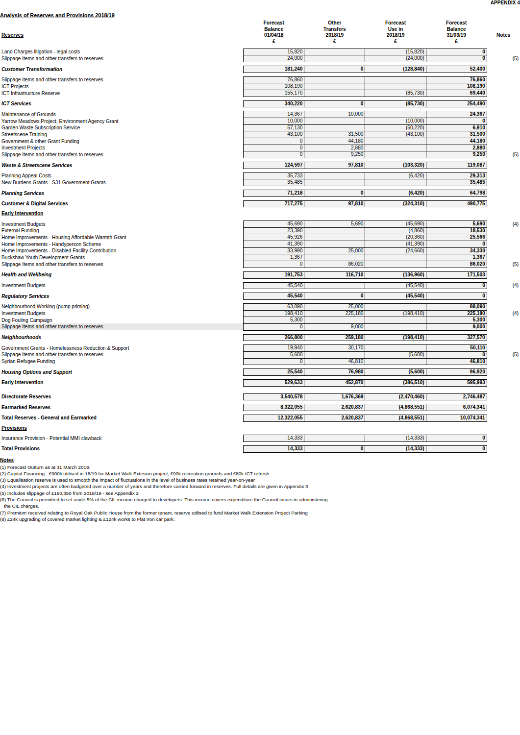APPENDIX 4
Analysis of Reserves and Provisions 2018/19
| | Forecast | Other | Forecast | Forecast | |
| | Balance | Transfers | Use in | Balance | |
| Reserves | 01/04/18 | 2018/19 | 2018/19 | 31/03/19 | Notes |
| | £ | £ | £ | £ | |
| Land Charges litigation - legal costs | 15,820 | | (15,820) | 0 | |
| Slippage Items and other transfers to reserves | 24,000 | | (24,000) | 0 | (5) |
| Customer Transformation | 181,240 | 0 | (128,840) | 52,400 | |
| Slippage Items and other transfers to reserves | 76,860 | | | 76,860 | |
| ICT Projects | 108,190 | | | 108,190 | |
| ICT Infrastructure Reserve | 155,170 | | (85,730) | 69,440 | |
| ICT Services | 340,220 | 0 | (85,730) | 254,490 | |
| Maintenance of Grounds | 14,367 | 10,000 | | 24,367 | |
| Yarrow Meadows Project, Environment Agency Grant | 10,000 | | (10,000) | 0 | |
| Garden Waste Subscription Service | 57,130 | | (50,220) | 6,910 | |
| Streetscene Training | 43,100 | 31,500 | (43,100) | 31,500 | |
| Government & other Grant Funding | 0 | 44,180 | | 44,180 | |
| Investment Projects | 0 | 2,880 | | 2,880 | |
| Slippage Items and other transfers to reserves | 0 | 9,250 | | 9,250 | (5) |
| Waste & Streetscene Services | 124,597 | 97,810 | (103,320) | 119,087 | |
| Planning Appeal Costs | 35,733 | | (6,420) | 29,313 | |
| New Burdens Grants - S31 Government Grants | 35,485 | | | 35,485 | |
| Planning Services | 71,218 | 0 | (6,420) | 64,798 | |
| Customer & Digital Services | 717,275 | 97,810 | (324,310) | 490,775 | |
| Early Intervention | | | | | |
| Investment Budgets | 45,690 | 5,690 | (45,690) | 5,690 | (4) |
| External Funding | 23,390 | | (4,860) | 18,530 | |
| Home Improvements - Housing Affordable Warmth Grant | 45,926 | | (20,360) | 25,566 | |
| Home Improvements - Handyperson Scheme | 41,390 | | (41,390) | 0 | |
| Home Improvements - Disabled Facility Contribution | 33,990 | 25,000 | (24,660) | 34,330 | |
| Buckshaw Youth Development Grants | 1,367 | | | 1,367 | |
| Slippage Items and other transfers to reserves | 0 | 86,020 | | 86,020 | (5) |
| Health and Wellbeing | 191,753 | 116,710 | (136,960) | 171,503 | |
| Investment Budgets | 45,540 | | (45,540) | 0 | (4) |
| Regulatory Services | 45,540 | 0 | (45,540) | 0 | |
| Neighbourhood Working (pump priming) | 63,090 | 25,000 | | 88,090 | |
| Investment Budgets | 198,410 | 225,180 | (198,410) | 225,180 | (4) |
| Dog Fouling Campaign | 5,300 | | | 5,300 | |
| Slippage Items and other transfers to reserves | 0 | 9,000 | | 9,000 | |
| Neighbourhoods | 266,800 | 259,180 | (198,410) | 327,570 | |
| Government Grants - Homelessness Reduction & Support | 19,940 | 30,170 | | 50,110 | |
| Slippage Items and other transfers to reserves | 5,600 | | (5,600) | 0 | (5) |
| Syrian Refugee Funding | 0 | 46,810 | | 46,810 | |
| Housing Options and Support | 25,540 | 76,980 | (5,600) | 96,920 | |
| Early Intervention | 529,633 | 452,870 | (386,510) | 595,993 | |
| Directorate Reserves | 3,540,578 | 1,676,369 | (2,470,460) | 2,746,487 | |
| Earmarked Reserves | 8,322,055 | 2,620,837 | (4,868,551) | 6,074,341 | |
| Total Reserves - General and Earmarked | 12,322,055 | 2,620,837 | (4,868,551) | 10,074,341 | |
| Provisions | | | | | |
| Insurance Provision - Potential MMI clawback | 14,333 | | (14,333) | 0 | |
| Total Provisions | 14,333 | 0 | (14,333) | 0 | |
Notes
(1) Forecast Outturn as at 31 March 2019.
(2) Capital Financing - £900k utilised in 18/19 for Market Walk Extesion project, £90k recreation grounds and £80k ICT refresh
(3) Equalisation reserve is used to smooth the impact of fluctuations in the level of business rates retained year-on-year
(4) Investment projects are often budgeted over a number of years and therefore carried forward in reserves. Full details are given in Appendix 3
(5) Includes slippage of £150,350 from 2018/19 - see Appendix 2
(6) The Council is permitted to set aside 5% of the CIL income charged to developers. This income covers expenditure the Council incurs in administering
the CIL charges.
(7) Premium received relating to Royal Oak Public House from the former tenant, reserve utilised to fund Market Walk Extension Project Parking
(8) £24k upgrading of covered market lighting & £124k works to Flat Iron car park.